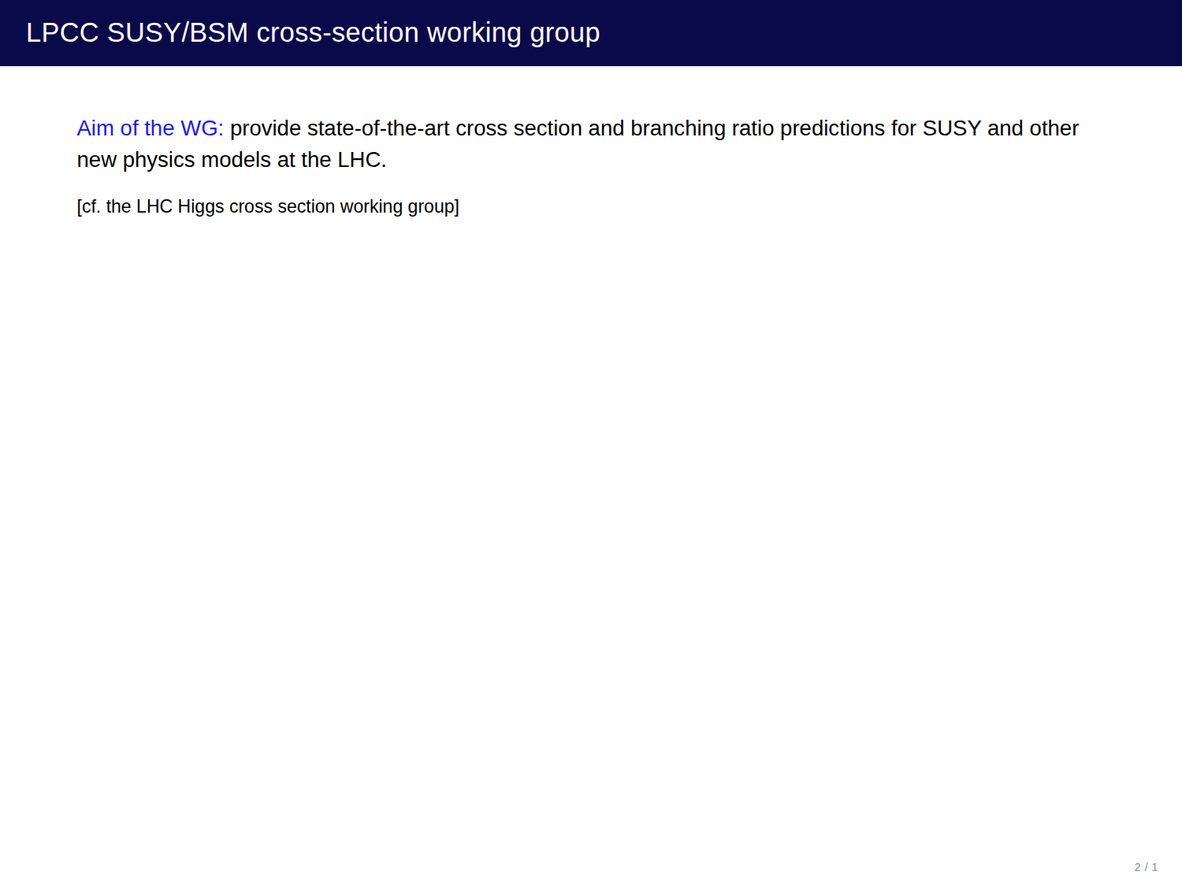LPCC SUSY/BSM cross-section working group
Aim of the WG: provide state-of-the-art cross section and branching ratio predictions for SUSY and other new physics models at the LHC.
[cf. the LHC Higgs cross section working group]
2 / 1